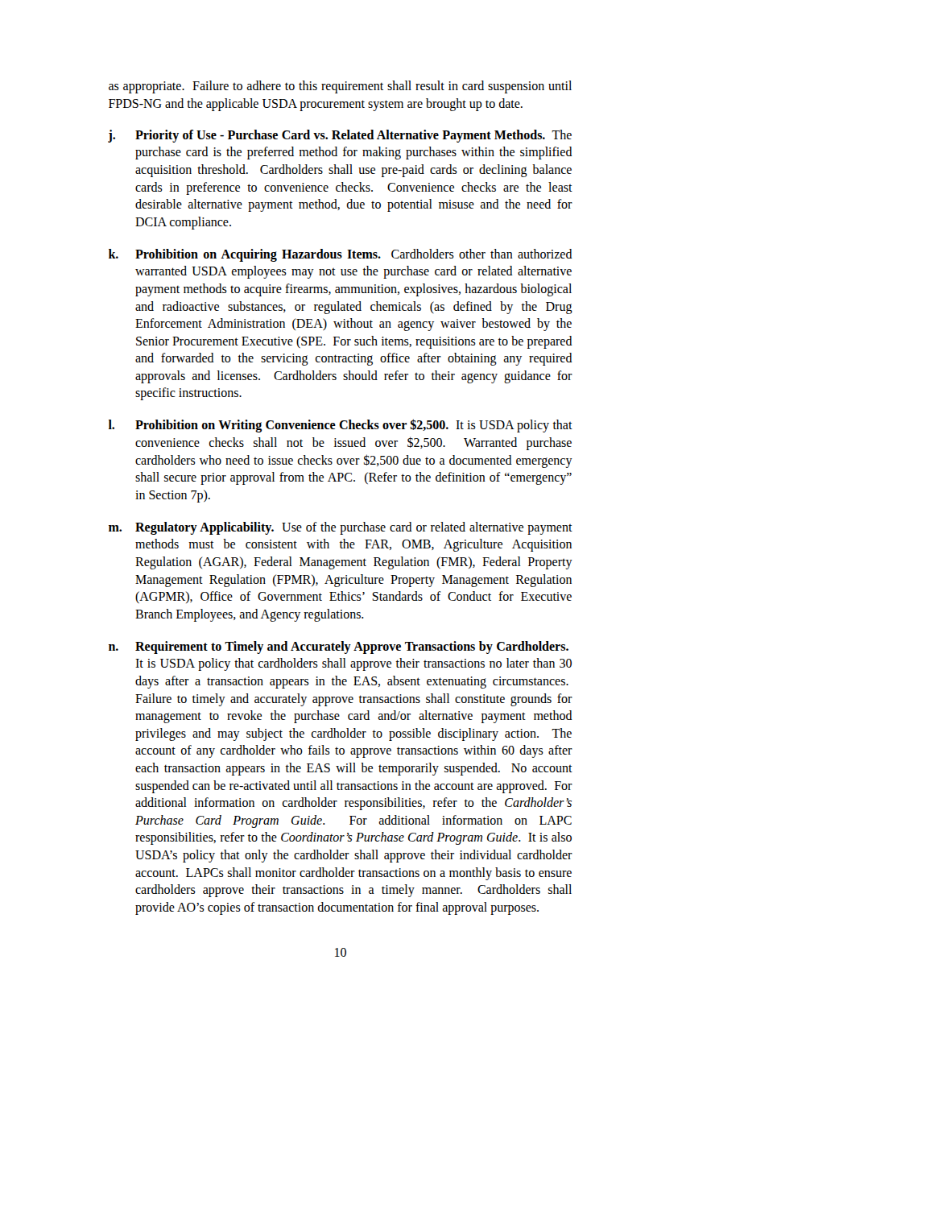as appropriate. Failure to adhere to this requirement shall result in card suspension until FPDS-NG and the applicable USDA procurement system are brought up to date.
j. Priority of Use - Purchase Card vs. Related Alternative Payment Methods. The purchase card is the preferred method for making purchases within the simplified acquisition threshold. Cardholders shall use pre-paid cards or declining balance cards in preference to convenience checks. Convenience checks are the least desirable alternative payment method, due to potential misuse and the need for DCIA compliance.
k. Prohibition on Acquiring Hazardous Items. Cardholders other than authorized warranted USDA employees may not use the purchase card or related alternative payment methods to acquire firearms, ammunition, explosives, hazardous biological and radioactive substances, or regulated chemicals (as defined by the Drug Enforcement Administration (DEA) without an agency waiver bestowed by the Senior Procurement Executive (SPE. For such items, requisitions are to be prepared and forwarded to the servicing contracting office after obtaining any required approvals and licenses. Cardholders should refer to their agency guidance for specific instructions.
l. Prohibition on Writing Convenience Checks over $2,500. It is USDA policy that convenience checks shall not be issued over $2,500. Warranted purchase cardholders who need to issue checks over $2,500 due to a documented emergency shall secure prior approval from the APC. (Refer to the definition of “emergency” in Section 7p).
m. Regulatory Applicability. Use of the purchase card or related alternative payment methods must be consistent with the FAR, OMB, Agriculture Acquisition Regulation (AGAR), Federal Management Regulation (FMR), Federal Property Management Regulation (FPMR), Agriculture Property Management Regulation (AGPMR), Office of Government Ethics’ Standards of Conduct for Executive Branch Employees, and Agency regulations.
n. Requirement to Timely and Accurately Approve Transactions by Cardholders. It is USDA policy that cardholders shall approve their transactions no later than 30 days after a transaction appears in the EAS, absent extenuating circumstances. Failure to timely and accurately approve transactions shall constitute grounds for management to revoke the purchase card and/or alternative payment method privileges and may subject the cardholder to possible disciplinary action. The account of any cardholder who fails to approve transactions within 60 days after each transaction appears in the EAS will be temporarily suspended. No account suspended can be re-activated until all transactions in the account are approved. For additional information on cardholder responsibilities, refer to the Cardholder’s Purchase Card Program Guide. For additional information on LAPC responsibilities, refer to the Coordinator’s Purchase Card Program Guide. It is also USDA’s policy that only the cardholder shall approve their individual cardholder account. LAPCs shall monitor cardholder transactions on a monthly basis to ensure cardholders approve their transactions in a timely manner. Cardholders shall provide AO’s copies of transaction documentation for final approval purposes.
10